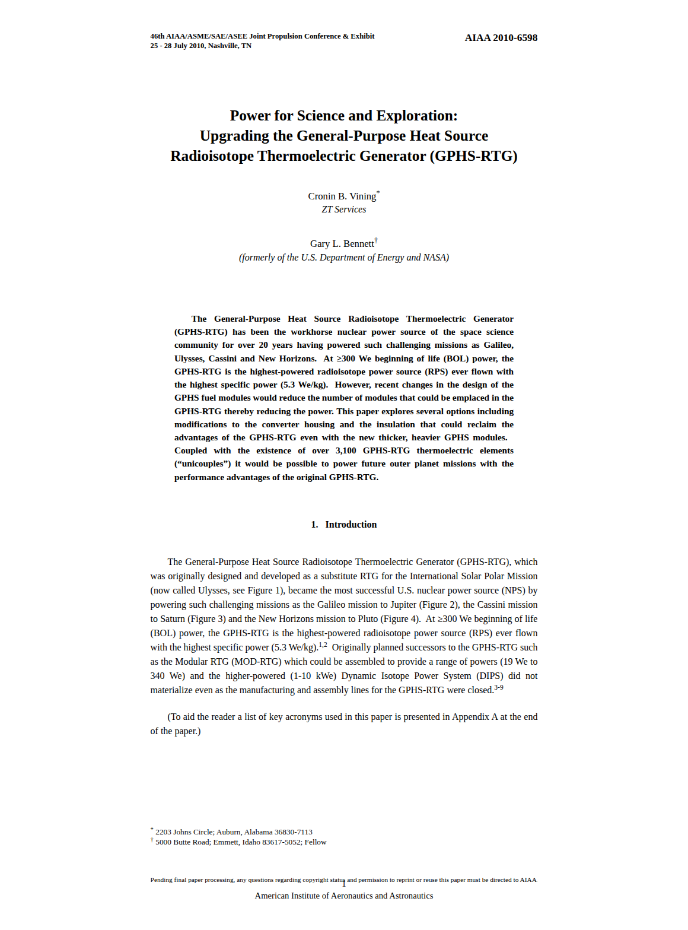46th AIAA/ASME/SAE/ASEE Joint Propulsion Conference & Exhibit
25 - 28 July 2010, Nashville, TN
AIAA 2010-6598
Power for Science and Exploration:
Upgrading the General-Purpose Heat Source
Radioisotope Thermoelectric Generator (GPHS-RTG)
Cronin B. Vining*
ZT Services
Gary L. Bennett†
(formerly of the U.S. Department of Energy and NASA)
The General-Purpose Heat Source Radioisotope Thermoelectric Generator (GPHS-RTG) has been the workhorse nuclear power source of the space science community for over 20 years having powered such challenging missions as Galileo, Ulysses, Cassini and New Horizons. At ≥300 We beginning of life (BOL) power, the GPHS-RTG is the highest-powered radioisotope power source (RPS) ever flown with the highest specific power (5.3 We/kg). However, recent changes in the design of the GPHS fuel modules would reduce the number of modules that could be emplaced in the GPHS-RTG thereby reducing the power. This paper explores several options including modifications to the converter housing and the insulation that could reclaim the advantages of the GPHS-RTG even with the new thicker, heavier GPHS modules. Coupled with the existence of over 3,100 GPHS-RTG thermoelectric elements (“unicouples”) it would be possible to power future outer planet missions with the performance advantages of the original GPHS-RTG.
1. Introduction
The General-Purpose Heat Source Radioisotope Thermoelectric Generator (GPHS-RTG), which was originally designed and developed as a substitute RTG for the International Solar Polar Mission (now called Ulysses, see Figure 1), became the most successful U.S. nuclear power source (NPS) by powering such challenging missions as the Galileo mission to Jupiter (Figure 2), the Cassini mission to Saturn (Figure 3) and the New Horizons mission to Pluto (Figure 4). At ≥300 We beginning of life (BOL) power, the GPHS-RTG is the highest-powered radioisotope power source (RPS) ever flown with the highest specific power (5.3 We/kg).1,2 Originally planned successors to the GPHS-RTG such as the Modular RTG (MOD-RTG) which could be assembled to provide a range of powers (19 We to 340 We) and the higher-powered (1-10 kWe) Dynamic Isotope Power System (DIPS) did not materialize even as the manufacturing and assembly lines for the GPHS-RTG were closed.3-9
(To aid the reader a list of key acronyms used in this paper is presented in Appendix A at the end of the paper.)
* 2203 Johns Circle; Auburn, Alabama 36830-7113
† 5000 Butte Road; Emmett, Idaho 83617-5052; Fellow
1
American Institute of Aeronautics and Astronautics
Pending final paper processing, any questions regarding copyright status and permission to reprint or reuse this paper must be directed to AIAA.